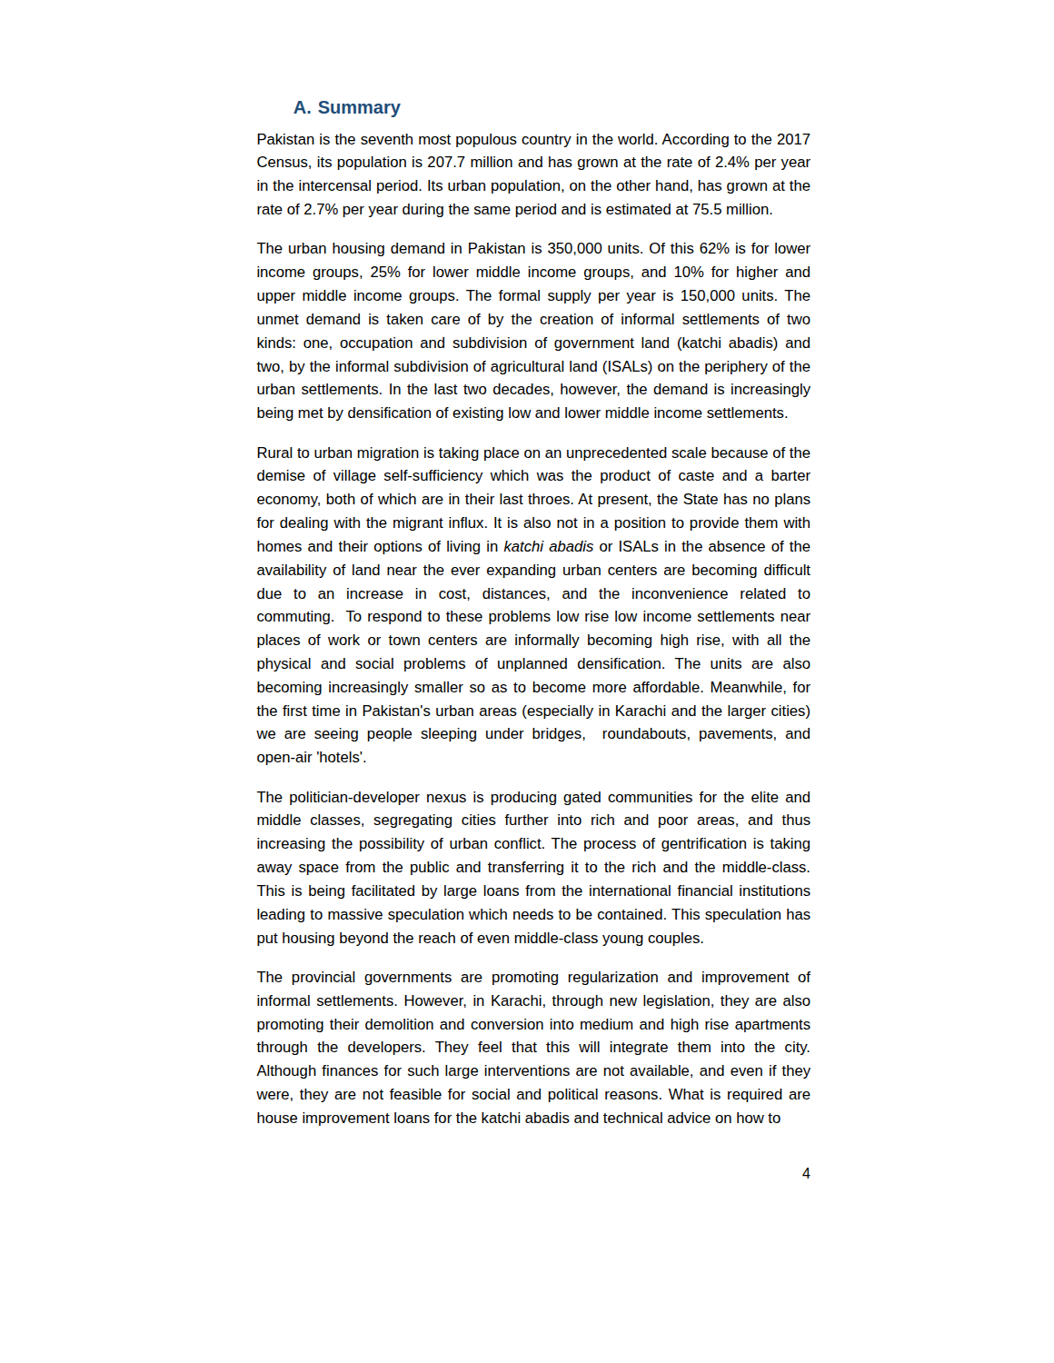A. Summary
Pakistan is the seventh most populous country in the world. According to the 2017 Census, its population is 207.7 million and has grown at the rate of 2.4% per year in the intercensal period. Its urban population, on the other hand, has grown at the rate of 2.7% per year during the same period and is estimated at 75.5 million.
The urban housing demand in Pakistan is 350,000 units. Of this 62% is for lower income groups, 25% for lower middle income groups, and 10% for higher and upper middle income groups. The formal supply per year is 150,000 units. The unmet demand is taken care of by the creation of informal settlements of two kinds: one, occupation and subdivision of government land (katchi abadis) and two, by the informal subdivision of agricultural land (ISALs) on the periphery of the urban settlements. In the last two decades, however, the demand is increasingly being met by densification of existing low and lower middle income settlements.
Rural to urban migration is taking place on an unprecedented scale because of the demise of village self-sufficiency which was the product of caste and a barter economy, both of which are in their last throes. At present, the State has no plans for dealing with the migrant influx. It is also not in a position to provide them with homes and their options of living in katchi abadis or ISALs in the absence of the availability of land near the ever expanding urban centers are becoming difficult due to an increase in cost, distances, and the inconvenience related to commuting. To respond to these problems low rise low income settlements near places of work or town centers are informally becoming high rise, with all the physical and social problems of unplanned densification. The units are also becoming increasingly smaller so as to become more affordable. Meanwhile, for the first time in Pakistan's urban areas (especially in Karachi and the larger cities) we are seeing people sleeping under bridges, roundabouts, pavements, and open-air 'hotels'.
The politician-developer nexus is producing gated communities for the elite and middle classes, segregating cities further into rich and poor areas, and thus increasing the possibility of urban conflict. The process of gentrification is taking away space from the public and transferring it to the rich and the middle-class. This is being facilitated by large loans from the international financial institutions leading to massive speculation which needs to be contained. This speculation has put housing beyond the reach of even middle-class young couples.
The provincial governments are promoting regularization and improvement of informal settlements. However, in Karachi, through new legislation, they are also promoting their demolition and conversion into medium and high rise apartments through the developers. They feel that this will integrate them into the city. Although finances for such large interventions are not available, and even if they were, they are not feasible for social and political reasons. What is required are house improvement loans for the katchi abadis and technical advice on how to
4